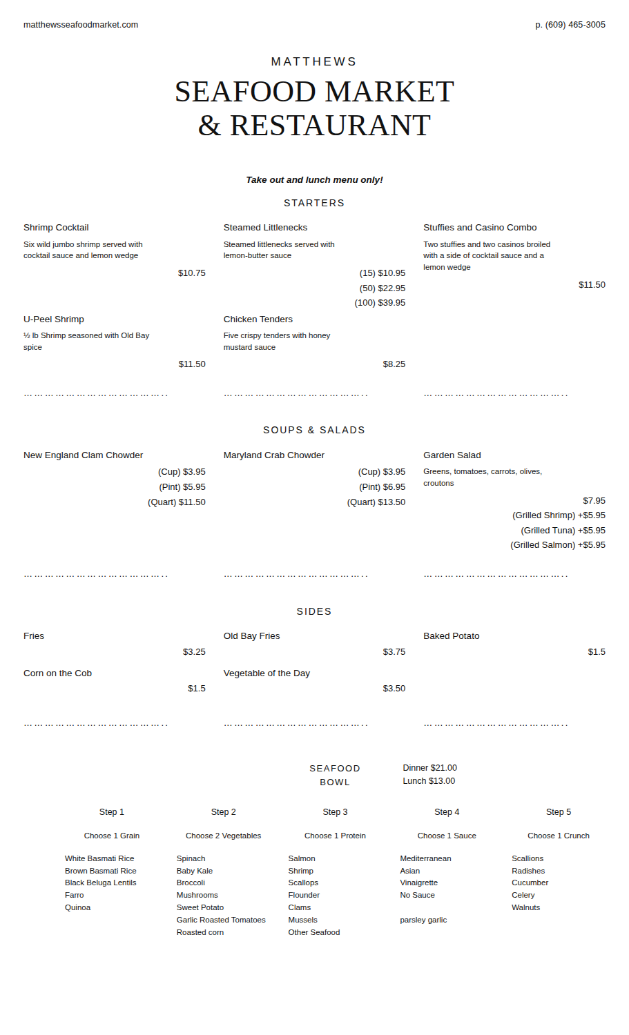matthewsseafoodmarket.com p. (609) 465-3005
MATTHEWS
SEAFOOD MARKET & RESTAURANT
Take out and lunch menu only!
Starters
Shrimp Cocktail
Six wild jumbo shrimp served with cocktail sauce and lemon wedge
$10.75
Steamed Littlenecks
Steamed littlenecks served with lemon-butter sauce
(15) $10.95
(50) $22.95
(100) $39.95
Stuffies and Casino Combo
Two stuffies and two casinos broiled with a side of cocktail sauce and a lemon wedge
$11.50
U-Peel Shrimp
½ lb Shrimp seasoned with Old Bay spice
$11.50
Chicken Tenders
Five crispy tenders with honey mustard sauce
$8.25
…………………………………..
…………………………………..
…………………………………..
Soups & Salads
New England Clam Chowder
(Cup) $3.95
(Pint) $5.95
(Quart) $11.50
Maryland Crab Chowder
(Cup) $3.95
(Pint) $6.95
(Quart) $13.50
Garden Salad
Greens, tomatoes, carrots, olives, croutons
$7.95
(Grilled Shrimp) +$5.95
(Grilled Tuna) +$5.95
(Grilled Salmon) +$5.95
…………………………………..
…………………………………..
…………………………………..
Sides
Fries
$3.25
Corn on the Cob
$1.5
Old Bay Fries
$3.75
Vegetable of the Day
$3.50
Baked Potato
$1.5
…………………………………..
…………………………………..
…………………………………..
SEAFOOD
BOWL
Dinner $21.00
Lunch $13.00
Step 1
Step 2
Step 3
Step 4
Step 5
Choose 1 Grain
Choose 2 Vegetables
Choose 1 Protein
Choose 1 Sauce
Choose 1 Crunch
White Basmati Rice
Brown Basmati Rice
Black Beluga Lentils
Farro
Quinoa
Spinach
Baby Kale
Broccoli
Mushrooms
Sweet Potato
Garlic Roasted Tomatoes
Roasted corn
Salmon
Shrimp
Scallops
Flounder
Clams
Mussels
Other Seafood
Mediterranean
Asian
Vinaigrette
No Sauce
parsley garlic
Scallions
Radishes
Cucumber
Celery
Walnuts